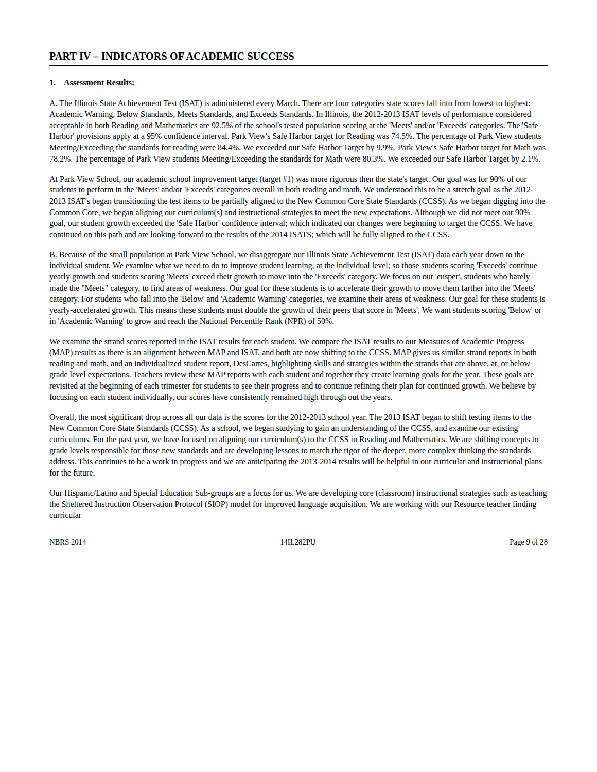PART IV – INDICATORS OF ACADEMIC SUCCESS
1. Assessment Results:
A. The Illinois State Achievement Test (ISAT) is administered every March. There are four categories state scores fall into from lowest to highest: Academic Warning, Below Standards, Meets Standards, and Exceeds Standards. In Illinois, the 2012-2013 ISAT levels of performance considered acceptable in both Reading and Mathematics are 92.5% of the school's tested population scoring at the 'Meets' and/or 'Exceeds' categories. The 'Safe Harbor' provisions apply at a 95% confidence interval. Park View's Safe Harbor target for Reading was 74.5%. The percentage of Park View students Meeting/Exceeding the standards for reading were 84.4%. We exceeded our Safe Harbor Target by 9.9%. Park View's Safe Harbor target for Math was 78.2%. The percentage of Park View students Meeting/Exceeding the standards for Math were 80.3%. We exceeded our Safe Harbor Target by 2.1%.
At Park View School, our academic school improvement target (target #1) was more rigorous then the state's target. Our goal was for 90% of our students to perform in the 'Meets' and/or 'Exceeds' categories overall in both reading and math. We understood this to be a stretch goal as the 2012-2013 ISAT's began transitioning the test items to be partially aligned to the New Common Core State Standards (CCSS). As we began digging into the Common Core, we began aligning our curriculum(s) and instructional strategies to meet the new expectations. Although we did not meet our 90% goal, our student growth exceeded the 'Safe Harbor' confidence interval; which indicated our changes were beginning to target the CCSS. We have continued on this path and are looking forward to the results of the 2014 ISATS; which will be fully aligned to the CCSS.
B. Because of the small population at Park View School, we disaggregate our Illinois State Achievement Test (ISAT) data each year down to the individual student. We examine what we need to do to improve student learning, at the individual level; so those students scoring 'Exceeds' continue yearly growth and students scoring 'Meets' exceed their growth to move into the 'Exceeds' category. We focus on our 'cusper', students who barely made the "Meets" category, to find areas of weakness. Our goal for these students is to accelerate their growth to move them farther into the 'Meets' category. For students who fall into the 'Below' and 'Academic Warning' categories, we examine their areas of weakness. Our goal for these students is yearly-accelerated growth. This means these students must double the growth of their peers that score in 'Meets'. We want students scoring 'Below' or in 'Academic Warning' to grow and reach the National Percentile Rank (NPR) of 50%.
We examine the strand scores reported in the ISAT results for each student. We compare the ISAT results to our Measures of Academic Progress (MAP) results as there is an alignment between MAP and ISAT, and both are now shifting to the CCSS. MAP gives us similar strand reports in both reading and math, and an individualized student report, DesCartes, highlighting skills and strategies within the strands that are above, at, or below grade level expectations. Teachers review these MAP reports with each student and together they create learning goals for the year. These goals are revisited at the beginning of each trimester for students to see their progress and to continue refining their plan for continued growth. We believe by focusing on each student individually, our scores have consistently remained high through out the years.
Overall, the most significant drop across all our data is the scores for the 2012-2013 school year. The 2013 ISAT began to shift testing items to the New Common Core State Standards (CCSS). As a school, we began studying to gain an understanding of the CCSS, and examine our existing curriculums. For the past year, we have focused on aligning our curriculum(s) to the CCSS in Reading and Mathematics. We are shifting concepts to grade levels responsible for those new standards and are developing lessons to match the rigor of the deeper, more complex thinking the standards address. This continues to be a work in progress and we are anticipating the 2013-2014 results will be helpful in our curricular and instructional plans for the future.
Our Hispanic/Latino and Special Education Sub-groups are a focus for us. We are developing core (classroom) instructional strategies such as teaching the Sheltered Instruction Observation Protocol (SIOP) model for improved language acquisition. We are working with our Resource teacher finding curricular
NBRS 2014 14IL282PU Page 9 of 28